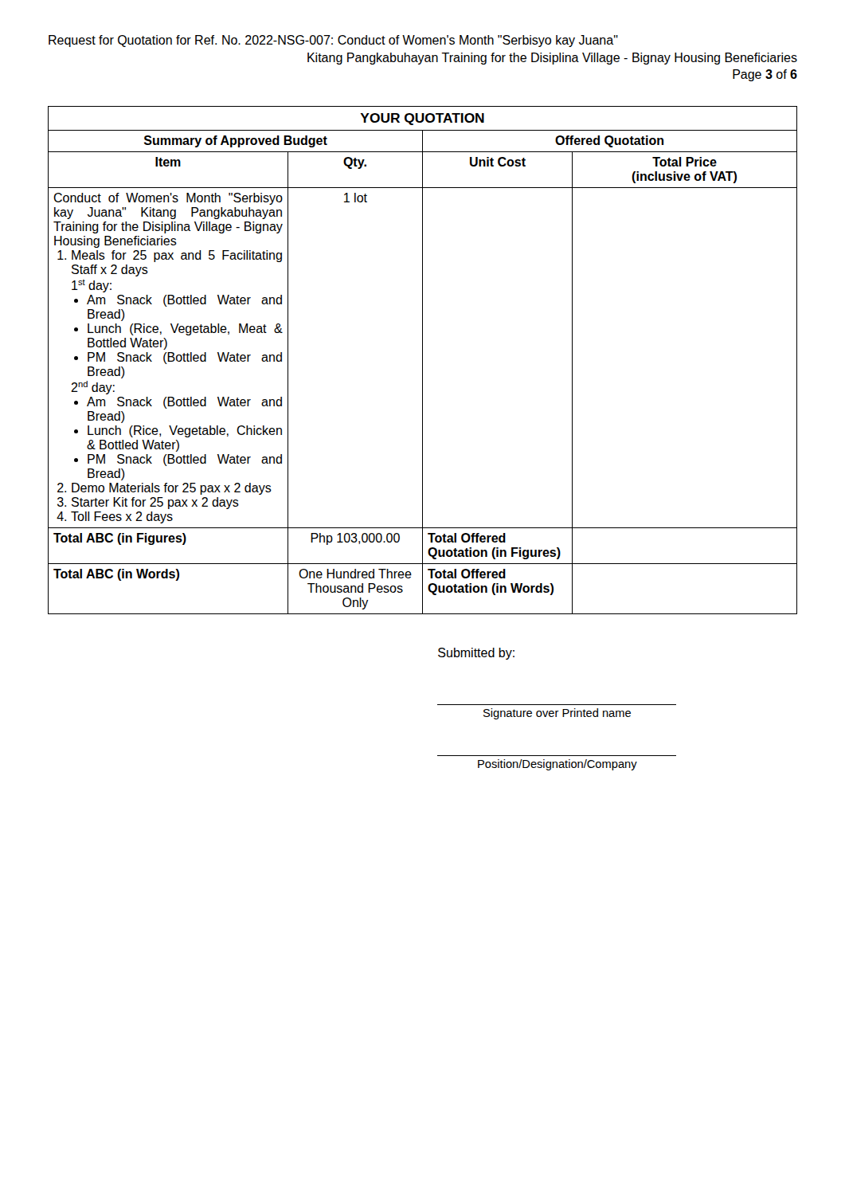Request for Quotation for Ref. No. 2022-NSG-007: Conduct of Women's Month "Serbisyo kay Juana"
Kitang Pangkabuhayan Training for the Disiplina Village - Bignay Housing Beneficiaries
Page 3 of 6
| YOUR QUOTATION |
| --- |
| Summary of Approved Budget | Offered Quotation |
| Item | Qty. | Unit Cost | Total Price (inclusive of VAT) |
| Conduct of Women's Month "Serbisyo kay Juana" Kitang Pangkabuhayan Training for the Disiplina Village - Bignay Housing Beneficiaries Meals for 25 pax and 5 Facilitating Staff x 2 days 1 st day: Am Snack (Bottled Water and Bread) Lunch (Rice, Vegetable, Meat & Bottled Water) PM Snack (Bottled Water and Bread) 2 nd day: Am Snack (Bottled Water and Bread) Lunch (Rice, Vegetable, Chicken & Bottled Water) PM Snack (Bottled Water and Bread) Demo Materials for 25 pax x 2 days Starter Kit for 25 pax x 2 days Toll Fees x 2 days | 1 lot | | |
| Total ABC (in Figures) | Php 103,000.00 | Total Offered Quotation (in Figures) | |
| Total ABC (in Words) | One Hundred Three Thousand Pesos Only | Total Offered Quotation (in Words) | |
Submitted by:
Signature over Printed name
Position/Designation/Company